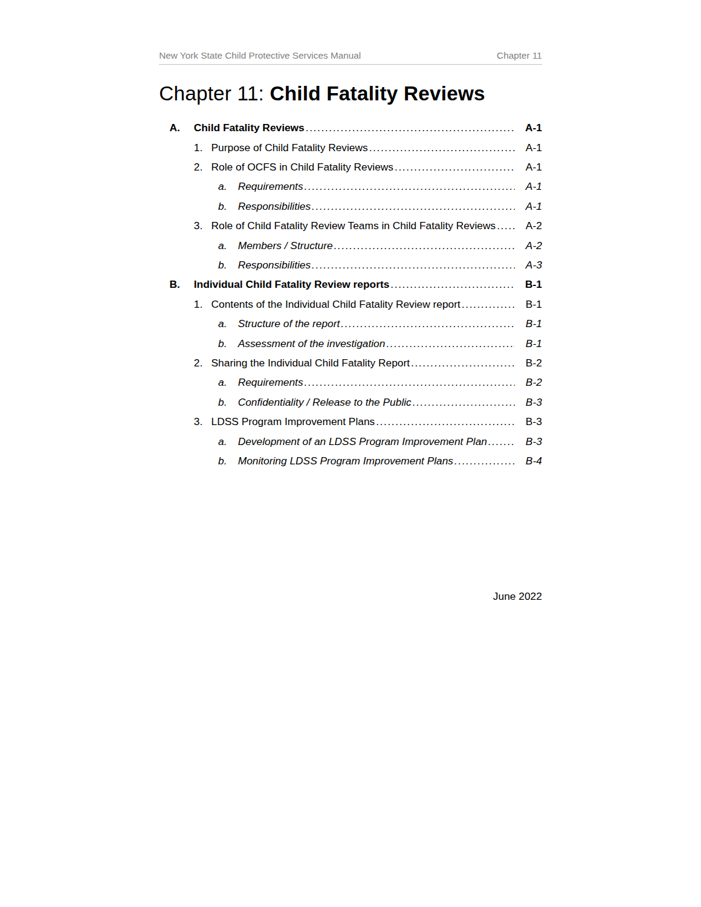New York State Child Protective Services Manual
Chapter 11
Chapter 11: Child Fatality Reviews
A. Child Fatality Reviews ........................................................................................ A-1
1. Purpose of Child Fatality Reviews ...................................................................... A-1
2. Role of OCFS in Child Fatality Reviews ............................................................ A-1
a. Requirements .............................................................................................. A-1
b. Responsibilities ........................................................................................... A-1
3. Role of Child Fatality Review Teams in Child Fatality Reviews .......................... A-2
a. Members / Structure ................................................................................... A-2
b. Responsibilities ........................................................................................... A-3
B. Individual Child Fatality Review reports ........................................................... B-1
1. Contents of the Individual Child Fatality Review report ..................................... B-1
a. Structure of the report ................................................................................. B-1
b. Assessment of the investigation .................................................................. B-1
2. Sharing the Individual Child Fatality Report ...................................................... B-2
a. Requirements .............................................................................................. B-2
b. Confidentiality / Release to the Public .......................................................... B-3
3. LDSS Program Improvement Plans .................................................................. B-3
a. Development of an LDSS Program Improvement Plan ............................... B-3
b. Monitoring LDSS Program Improvement Plans ........................................... B-4
June 2022